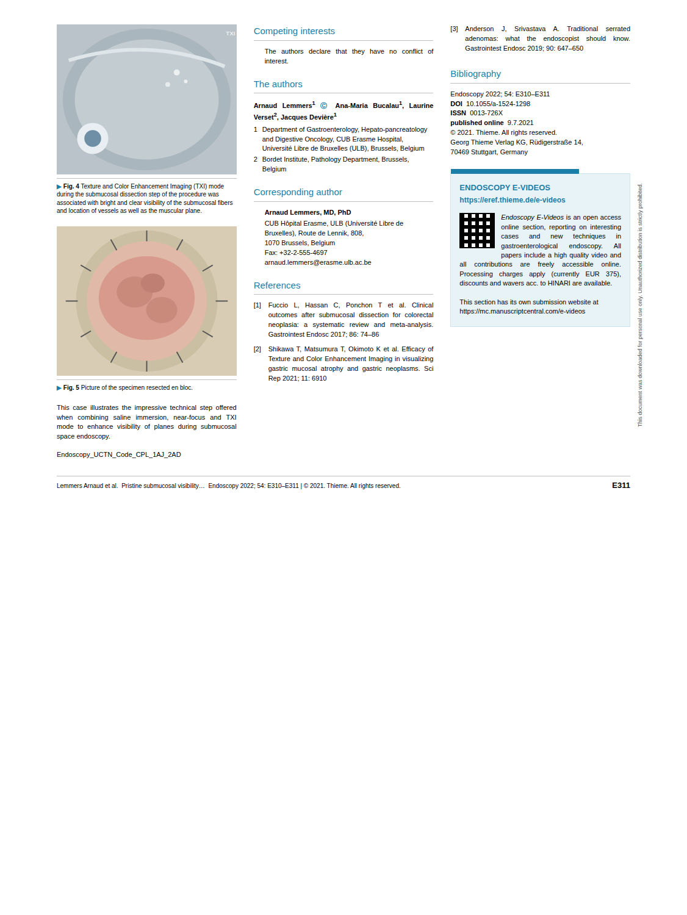This document was downloaded for personal use only. Unauthorized distribution is strictly prohibited.
▶ Fig. 4 Texture and Color Enhancement Imaging (TXI) mode during the submucosal dissection step of the procedure was associated with bright and clear visibility of the submucosal fibers and location of vessels as well as the muscular plane.
▶ Fig. 5 Picture of the specimen resected en bloc.
This case illustrates the impressive technical step offered when combining saline immersion, near-focus and TXI mode to enhance visibility of planes during submucosal space endoscopy.
Endoscopy_UCTN_Code_CPL_1AJ_2AD
Competing interests
The authors declare that they have no conflict of interest.
The authors
Arnaud Lemmers1 Ⓒ Ana-Maria Bucalau1, Laurine Verset2, Jacques Devière1
1
Department of Gastroenterology, Hepato-pancreatology and Digestive Oncology, CUB Erasme Hospital, Université Libre de Bruxelles (ULB), Brussels, Belgium
2
Bordet Institute, Pathology Department, Brussels, Belgium
Corresponding author
Arnaud Lemmers, MD, PhD CUB Hôpital Erasme, ULB (Université Libre de Bruxelles), Route de Lennik, 808,
1070 Brussels, Belgium
Fax: +32-2-555-4697
arnaud.lemmers@erasme.ulb.ac.be
References
[1]
Fuccio L, Hassan C, Ponchon T et al. Clinical outcomes after submucosal dissection for colorectal neoplasia: a systematic review and meta-analysis. Gastrointest Endosc 2017; 86: 74–86
[2]
Shikawa T, Matsumura T, Okimoto K et al. Efficacy of Texture and Color Enhancement Imaging in visualizing gastric mucosal atrophy and gastric neoplasms. Sci Rep 2021; 11: 6910
[3]
Anderson J, Srivastava A. Traditional serrated adenomas: what the endoscopist should know. Gastrointest Endosc 2019; 90: 647–650
Bibliography
Endoscopy 2022; 54: E310–E311
DOI 10.1055/a-1524-1298
ISSN 0013-726X
published online 9.7.2021
© 2021. Thieme. All rights reserved.
Georg Thieme Verlag KG, Rüdigerstraße 14,
70469 Stuttgart, Germany
ENDOSCOPY E-VIDEOS
https://eref.thieme.de/e-videos
Endoscopy E-Videos is an open access online section, reporting on interesting cases and new techniques in gastroenterological endoscopy. All papers include a high quality video and all contributions are freely accessible online. Processing charges apply (currently EUR 375), discounts and wavers acc. to HINARI are available.
This section has its own submission website at
https://mc.manuscriptcentral.com/e-videos
Lemmers Arnaud et al. Pristine submucosal visibility… Endoscopy 2022; 54: E310–E311 | © 2021. Thieme. All rights reserved.
E311